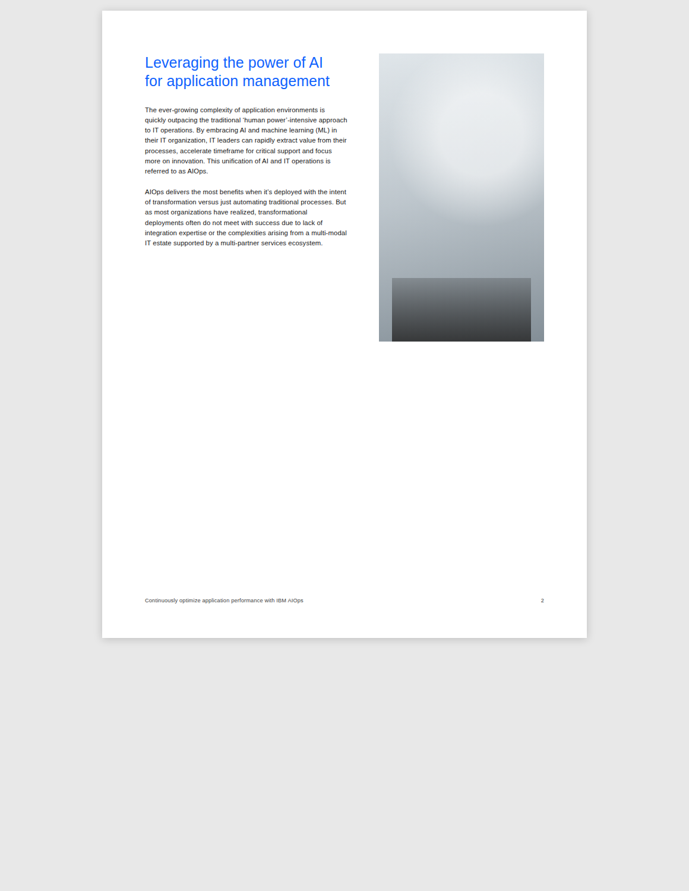Leveraging the power of AI
for application management
The ever-growing complexity of application environments is quickly outpacing the traditional ‘human power’-intensive approach to IT operations. By embracing AI and machine learning (ML) in their IT organization, IT leaders can rapidly extract value from their processes, accelerate timeframe for critical support and focus more on innovation. This unification of AI and IT operations is referred to as AIOps.
AIOps delivers the most benefits when it’s deployed with the intent of transformation versus just automating traditional processes. But as most organizations have realized, transformational deployments often do not meet with success due to lack of integration expertise or the complexities arising from a multi-modal IT estate supported by a multi-partner services ecosystem.
Continuously optimize application performance with IBM AIOps 2